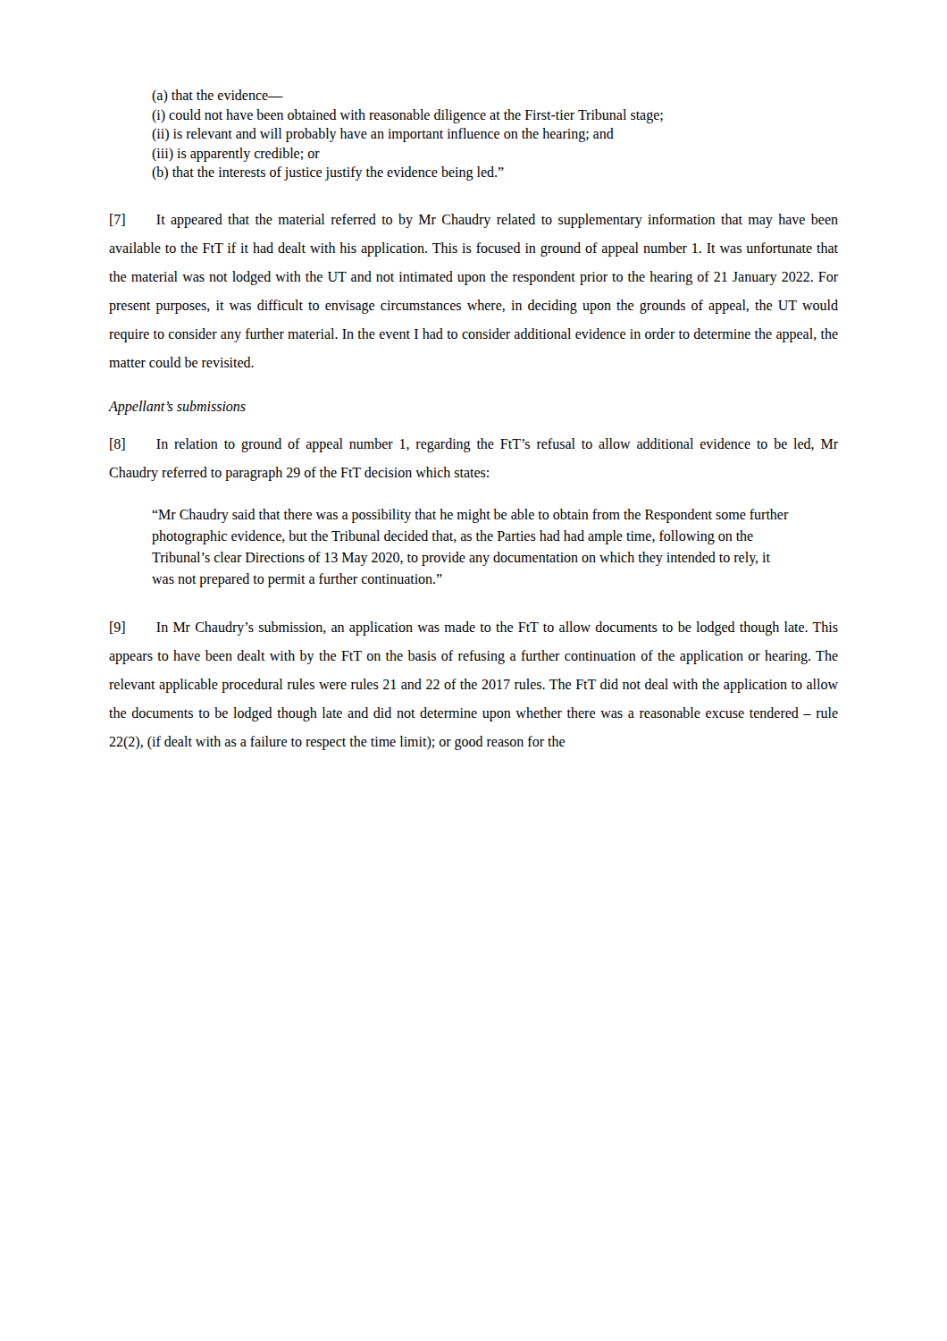(a) that the evidence—
(i) could not have been obtained with reasonable diligence at the First-tier Tribunal stage;
(ii) is relevant and will probably have an important influence on the hearing; and
(iii) is apparently credible; or
(b) that the interests of justice justify the evidence being led.”
[7] It appeared that the material referred to by Mr Chaudry related to supplementary information that may have been available to the FtT if it had dealt with his application. This is focused in ground of appeal number 1. It was unfortunate that the material was not lodged with the UT and not intimated upon the respondent prior to the hearing of 21 January 2022. For present purposes, it was difficult to envisage circumstances where, in deciding upon the grounds of appeal, the UT would require to consider any further material. In the event I had to consider additional evidence in order to determine the appeal, the matter could be revisited.
Appellant’s submissions
[8] In relation to ground of appeal number 1, regarding the FtT’s refusal to allow additional evidence to be led, Mr Chaudry referred to paragraph 29 of the FtT decision which states:
“Mr Chaudry said that there was a possibility that he might be able to obtain from the Respondent some further photographic evidence, but the Tribunal decided that, as the Parties had had ample time, following on the Tribunal’s clear Directions of 13 May 2020, to provide any documentation on which they intended to rely, it was not prepared to permit a further continuation.”
[9] In Mr Chaudry’s submission, an application was made to the FtT to allow documents to be lodged though late. This appears to have been dealt with by the FtT on the basis of refusing a further continuation of the application or hearing. The relevant applicable procedural rules were rules 21 and 22 of the 2017 rules. The FtT did not deal with the application to allow the documents to be lodged though late and did not determine upon whether there was a reasonable excuse tendered – rule 22(2), (if dealt with as a failure to respect the time limit); or good reason for the